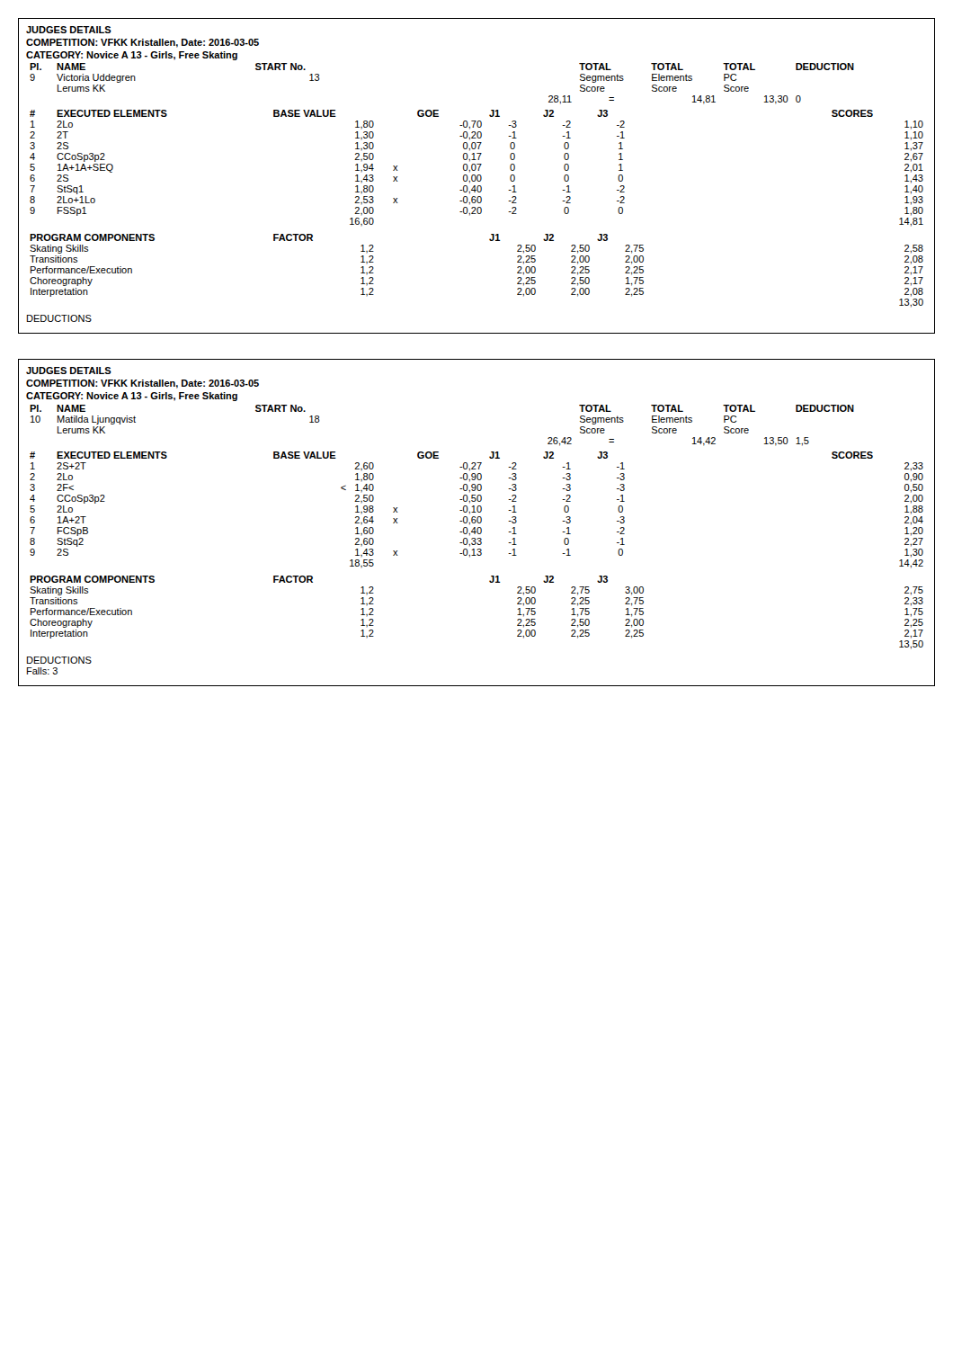JUDGES DETAILS
COMPETITION: VFKK Kristallen, Date: 2016-03-05
CATEGORY: Novice A 13 - Girls, Free Skating
| Pl. | NAME | START No. | | | | | | TOTAL | TOTAL | TOTAL | DEDUCTION |
| --- | --- | --- | --- | --- | --- | --- | --- | --- | --- | --- | --- |
| 9 | Victoria Uddegren | 13 | | | | | | Segments | Elements | PC | |
| | Lerums KK | | | | | | | Score | Score | Score | |
| | | | | | | | 28,11 | = | 14,81 | 13,30 | 0 |
| # | EXECUTED ELEMENTS | BASE VALUE | | GOE | J1 | J2 | J3 | | | SCORES |
| --- | --- | --- | --- | --- | --- | --- | --- | --- | --- | --- |
| 1 | 2Lo | 1,80 | | -0,70 | -3 | -2 | -2 | | | 1,10 |
| 2 | 2T | 1,30 | | -0,20 | -1 | -1 | -1 | | | 1,10 |
| 3 | 2S | 1,30 | | 0,07 | 0 | 0 | 1 | | | 1,37 |
| 4 | CCoSp3p2 | 2,50 | | 0,17 | 0 | 0 | 1 | | | 2,67 |
| 5 | 1A+1A+SEQ | 1,94 | x | 0,07 | 0 | 0 | 1 | | | 2,01 |
| 6 | 2S | 1,43 | x | 0,00 | 0 | 0 | 0 | | | 1,43 |
| 7 | StSq1 | 1,80 | | -0,40 | -1 | -1 | -2 | | | 1,40 |
| 8 | 2Lo+1Lo | 2,53 | x | -0,60 | -2 | -2 | -2 | | | 1,93 |
| 9 | FSSp1 | 2,00 | | -0,20 | -2 | 0 | 0 | | | 1,80 |
| | | 16,60 | | | | | | | | 14,81 |
| PROGRAM COMPONENTS | FACTOR | | | J1 | J2 | J3 | | | |
| --- | --- | --- | --- | --- | --- | --- | --- | --- | --- |
| Skating Skills | 1,2 | | | 2,50 | 2,50 | 2,75 | | | 2,58 |
| Transitions | 1,2 | | | 2,25 | 2,00 | 2,00 | | | 2,08 |
| Performance/Execution | 1,2 | | | 2,00 | 2,25 | 2,25 | | | 2,17 |
| Choreography | 1,2 | | | 2,25 | 2,50 | 1,75 | | | 2,17 |
| Interpretation | 1,2 | | | 2,00 | 2,00 | 2,25 | | | 2,08 |
| | | | | | | | | | 13,30 |
DEDUCTIONS
JUDGES DETAILS
COMPETITION: VFKK Kristallen, Date: 2016-03-05
CATEGORY: Novice A 13 - Girls, Free Skating
| Pl. | NAME | START No. | | | | | | TOTAL | TOTAL | TOTAL | DEDUCTION |
| --- | --- | --- | --- | --- | --- | --- | --- | --- | --- | --- | --- |
| 10 | Matilda Ljungqvist | 18 | | | | | | Segments | Elements | PC | |
| | Lerums KK | | | | | | | Score | Score | Score | |
| | | | | | | | 26,42 | = | 14,42 | 13,50 | 1,5 |
| # | EXECUTED ELEMENTS | BASE VALUE | | GOE | J1 | J2 | J3 | | | SCORES |
| --- | --- | --- | --- | --- | --- | --- | --- | --- | --- | --- |
| 1 | 2S+2T | 2,60 | | -0,27 | -2 | -1 | -1 | | | 2,33 |
| 2 | 2Lo | 1,80 | | -0,90 | -3 | -3 | -3 | | | 0,90 |
| 3 | 2F< | < 1,40 | | -0,90 | -3 | -3 | -3 | | | 0,50 |
| 4 | CCoSp3p2 | 2,50 | | -0,50 | -2 | -2 | -1 | | | 2,00 |
| 5 | 2Lo | 1,98 | x | -0,10 | -1 | 0 | 0 | | | 1,88 |
| 6 | 1A+2T | 2,64 | x | -0,60 | -3 | -3 | -3 | | | 2,04 |
| 7 | FCSpB | 1,60 | | -0,40 | -1 | -1 | -2 | | | 1,20 |
| 8 | StSq2 | 2,60 | | -0,33 | -1 | 0 | -1 | | | 2,27 |
| 9 | 2S | 1,43 | x | -0,13 | -1 | -1 | 0 | | | 1,30 |
| | | 18,55 | | | | | | | | 14,42 |
| PROGRAM COMPONENTS | FACTOR | | | J1 | J2 | J3 | | | |
| --- | --- | --- | --- | --- | --- | --- | --- | --- | --- |
| Skating Skills | 1,2 | | | 2,50 | 2,75 | 3,00 | | | 2,75 |
| Transitions | 1,2 | | | 2,00 | 2,25 | 2,75 | | | 2,33 |
| Performance/Execution | 1,2 | | | 1,75 | 1,75 | 1,75 | | | 1,75 |
| Choreography | 1,2 | | | 2,25 | 2,50 | 2,00 | | | 2,25 |
| Interpretation | 1,2 | | | 2,00 | 2,25 | 2,25 | | | 2,17 |
| | | | | | | | | | 13,50 |
DEDUCTIONS
Falls: 3